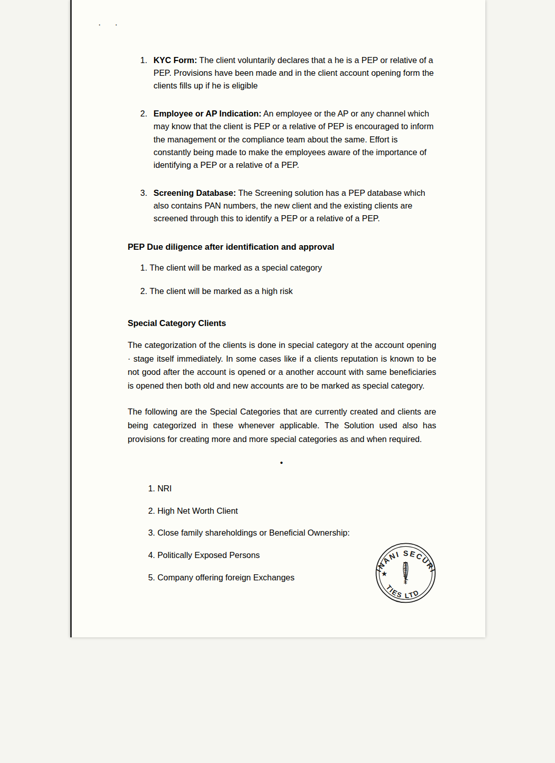. .
KYC Form: The client voluntarily declares that a he is a PEP or relative of a PEP. Provisions have been made and in the client account opening form the clients fills up if he is eligible
Employee or AP Indication: An employee or the AP or any channel which may know that the client is PEP or a relative of PEP is encouraged to inform the management or the compliance team about the same. Effort is constantly being made to make the employees aware of the importance of identifying a PEP or a relative of a PEP.
Screening Database: The Screening solution has a PEP database which also contains PAN numbers, the new client and the existing clients are screened through this to identify a PEP or a relative of a PEP.
PEP Due diligence after identification and approval
The client will be marked as a special category
The client will be marked as a high risk
Special Category Clients
The categorization of the clients is done in special category at the account opening · stage itself immediately. In some cases like if a clients reputation is known to be not good after the account is opened or a another account with same beneficiaries is opened then both old and new accounts are to be marked as special category.
The following are the Special Categories that are currently created and clients are being categorized in these whenever applicable. The Solution used also has provisions for creating more and more special categories as and when required.
•
1. NRI
2. High Net Worth Client
3. Close family shareholdings or Beneficial Ownership:
4. Politically Exposed Persons
5. Company offering foreign Exchanges
INANI SECURI TIES LTD ★ Hyderabad